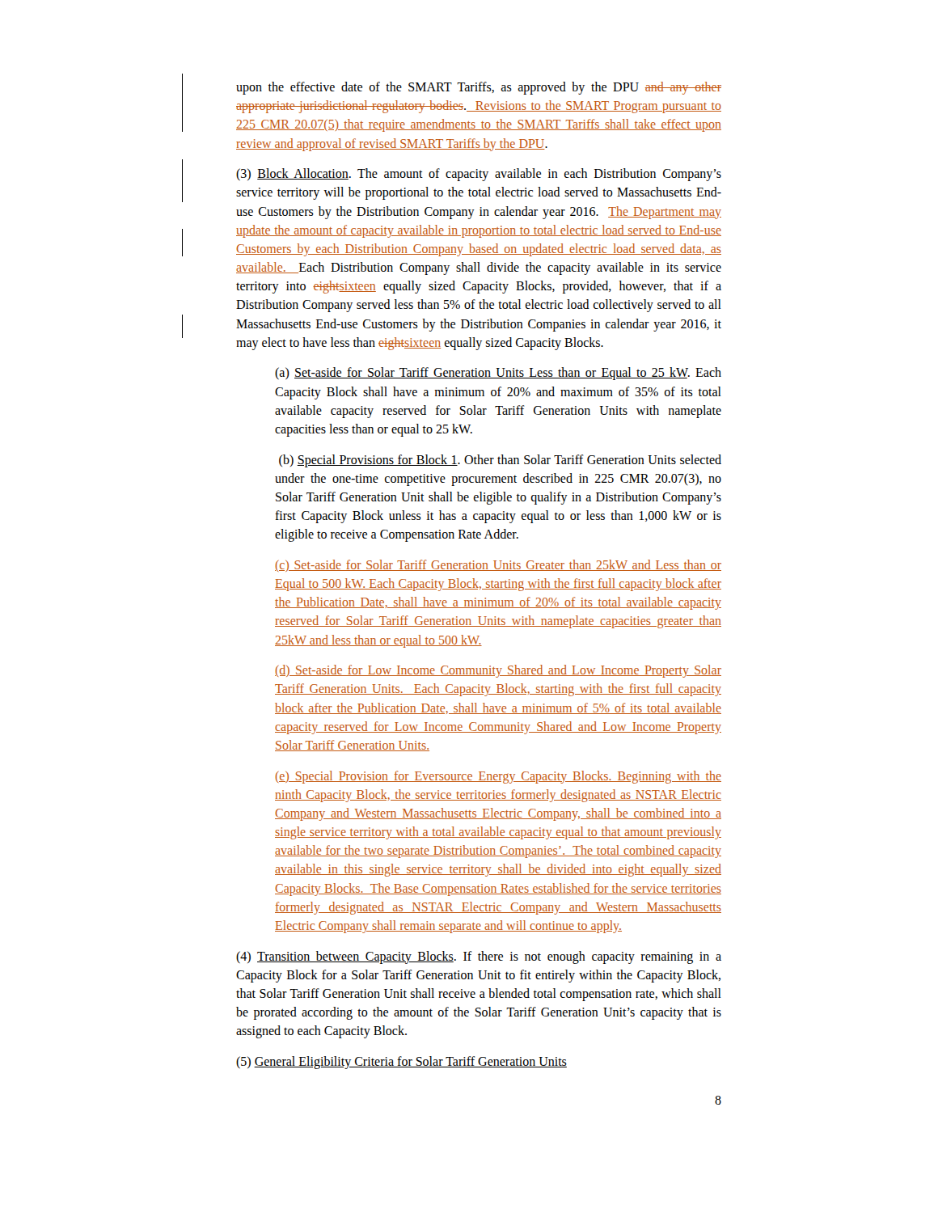upon the effective date of the SMART Tariffs, as approved by the DPU and any other appropriate jurisdictional regulatory bodies. Revisions to the SMART Program pursuant to 225 CMR 20.07(5) that require amendments to the SMART Tariffs shall take effect upon review and approval of revised SMART Tariffs by the DPU.
(3) Block Allocation. The amount of capacity available in each Distribution Company’s service territory will be proportional to the total electric load served to Massachusetts End-use Customers by the Distribution Company in calendar year 2016. The Department may update the amount of capacity available in proportion to total electric load served to End-use Customers by each Distribution Company based on updated electric load served data, as available. Each Distribution Company shall divide the capacity available in its service territory into eight sixteen equally sized Capacity Blocks, provided, however, that if a Distribution Company served less than 5% of the total electric load collectively served to all Massachusetts End-use Customers by the Distribution Companies in calendar year 2016, it may elect to have less than eight sixteen equally sized Capacity Blocks.
(a) Set-aside for Solar Tariff Generation Units Less than or Equal to 25 kW. Each Capacity Block shall have a minimum of 20% and maximum of 35% of its total available capacity reserved for Solar Tariff Generation Units with nameplate capacities less than or equal to 25 kW.
(b) Special Provisions for Block 1. Other than Solar Tariff Generation Units selected under the one-time competitive procurement described in 225 CMR 20.07(3), no Solar Tariff Generation Unit shall be eligible to qualify in a Distribution Company’s first Capacity Block unless it has a capacity equal to or less than 1,000 kW or is eligible to receive a Compensation Rate Adder.
(c) Set-aside for Solar Tariff Generation Units Greater than 25kW and Less than or Equal to 500 kW. Each Capacity Block, starting with the first full capacity block after the Publication Date, shall have a minimum of 20% of its total available capacity reserved for Solar Tariff Generation Units with nameplate capacities greater than 25kW and less than or equal to 500 kW.
(d) Set-aside for Low Income Community Shared and Low Income Property Solar Tariff Generation Units. Each Capacity Block, starting with the first full capacity block after the Publication Date, shall have a minimum of 5% of its total available capacity reserved for Low Income Community Shared and Low Income Property Solar Tariff Generation Units.
(e) Special Provision for Eversource Energy Capacity Blocks. Beginning with the ninth Capacity Block, the service territories formerly designated as NSTAR Electric Company and Western Massachusetts Electric Company, shall be combined into a single service territory with a total available capacity equal to that amount previously available for the two separate Distribution Companies’. The total combined capacity available in this single service territory shall be divided into eight equally sized Capacity Blocks. The Base Compensation Rates established for the service territories formerly designated as NSTAR Electric Company and Western Massachusetts Electric Company shall remain separate and will continue to apply.
(4) Transition between Capacity Blocks. If there is not enough capacity remaining in a Capacity Block for a Solar Tariff Generation Unit to fit entirely within the Capacity Block, that Solar Tariff Generation Unit shall receive a blended total compensation rate, which shall be prorated according to the amount of the Solar Tariff Generation Unit’s capacity that is assigned to each Capacity Block.
(5) General Eligibility Criteria for Solar Tariff Generation Units
8